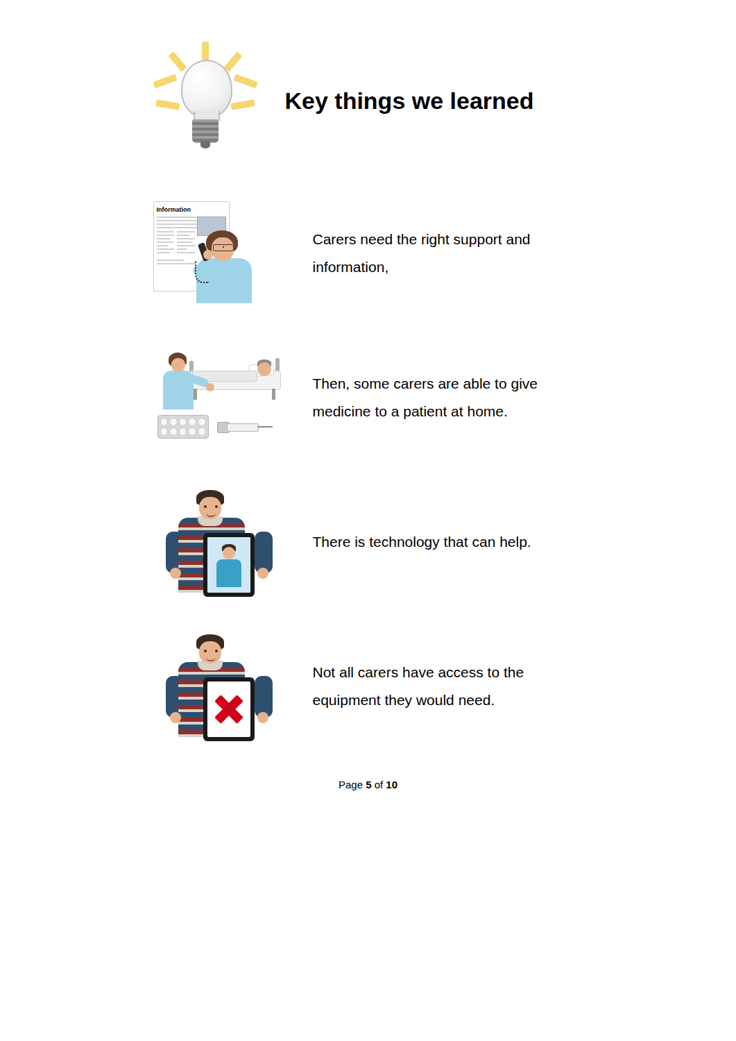Key things we learned
Information
Carers need the right support and information,
Then, some carers are able to give medicine to a patient at home.
There is technology that can help.
Not all carers have access to the equipment they would need.
Page 5 of 10